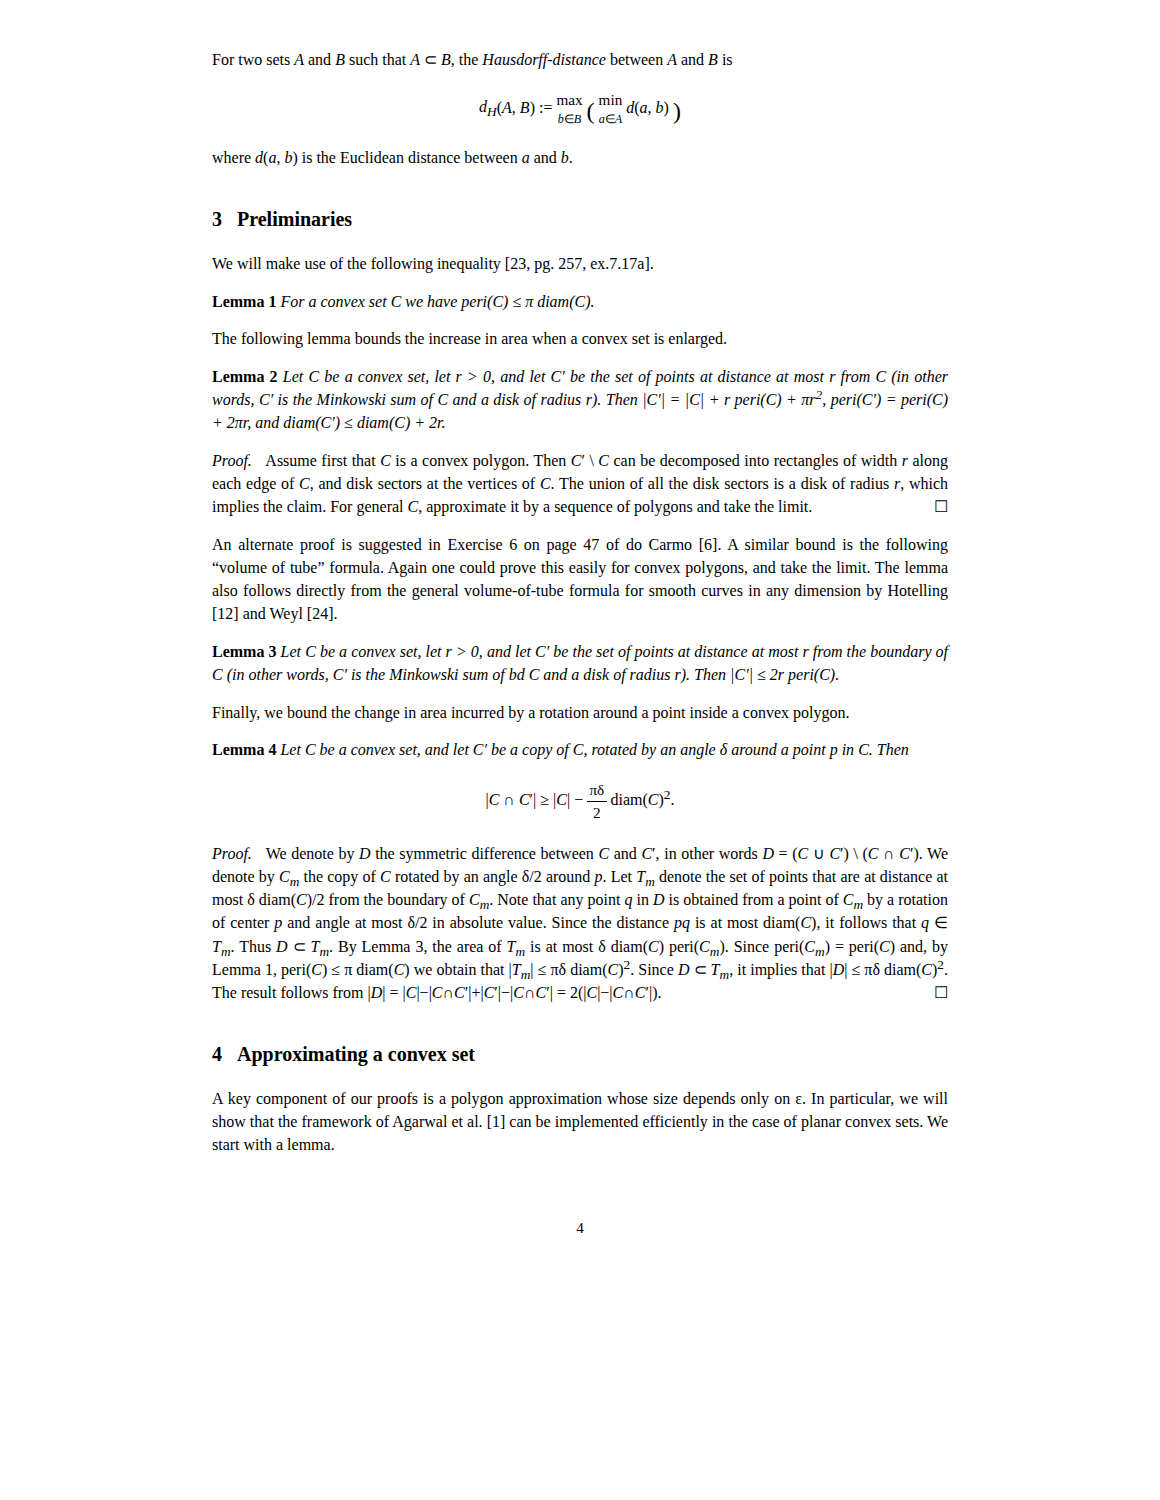For two sets A and B such that A ⊂ B, the Hausdorff-distance between A and B is
dH(A, B) := max b∈B ( min a∈A d(a, b) )
where d(a, b) is the Euclidean distance between a and b.
3 Preliminaries
We will make use of the following inequality [23, pg. 257, ex.7.17a].
Lemma 1 For a convex set C we have peri(C) ≤ π diam(C).
The following lemma bounds the increase in area when a convex set is enlarged.
Lemma 2 Let C be a convex set, let r > 0, and let C′ be the set of points at distance at most r from C (in other words, C′ is the Minkowski sum of C and a disk of radius r). Then |C′| = |C| + r peri(C) + πr2, peri(C′) = peri(C) + 2πr, and diam(C′) ≤ diam(C) + 2r.
Proof. Assume first that C is a convex polygon. Then C′ \ C can be decomposed into rectangles of width r along each edge of C, and disk sectors at the vertices of C. The union of all the disk sectors is a disk of radius r, which implies the claim. For general C, approximate it by a sequence of polygons and take the limit.☐
An alternate proof is suggested in Exercise 6 on page 47 of do Carmo [6]. A similar bound is the following “volume of tube” formula. Again one could prove this easily for convex polygons, and take the limit. The lemma also follows directly from the general volume-of-tube formula for smooth curves in any dimension by Hotelling [12] and Weyl [24].
Lemma 3 Let C be a convex set, let r > 0, and let C′ be the set of points at distance at most r from the boundary of C (in other words, C′ is the Minkowski sum of bd C and a disk of radius r). Then |C′| ≤ 2r peri(C).
Finally, we bound the change in area incurred by a rotation around a point inside a convex polygon.
Lemma 4 Let C be a convex set, and let C′ be a copy of C, rotated by an angle δ around a point p in C. Then
|C ∩ C′| ≥ |C| − πδ 2 diam(C)2.
Proof. We denote by D the symmetric difference between C and C′, in other words D = (C ∪ C′) \ (C ∩ C′). We denote by Cm the copy of C rotated by an angle δ/2 around p. Let Tm denote the set of points that are at distance at most δ diam(C)/2 from the boundary of Cm. Note that any point q in D is obtained from a point of Cm by a rotation of center p and angle at most δ/2 in absolute value. Since the distance pq is at most diam(C), it follows that q ∈ Tm. Thus D ⊂ Tm. By Lemma 3, the area of Tm is at most δ diam(C) peri(Cm). Since peri(Cm) = peri(C) and, by Lemma 1, peri(C) ≤ π diam(C) we obtain that |Tm| ≤ πδ diam(C)2. Since D ⊂ Tm, it implies that |D| ≤ πδ diam(C)2. The result follows from |D| = |C|−|C∩C′|+|C′|−|C∩C′| = 2(|C|−|C∩C′|).☐
4 Approximating a convex set
A key component of our proofs is a polygon approximation whose size depends only on ε. In particular, we will show that the framework of Agarwal et al. [1] can be implemented efficiently in the case of planar convex sets. We start with a lemma.
4